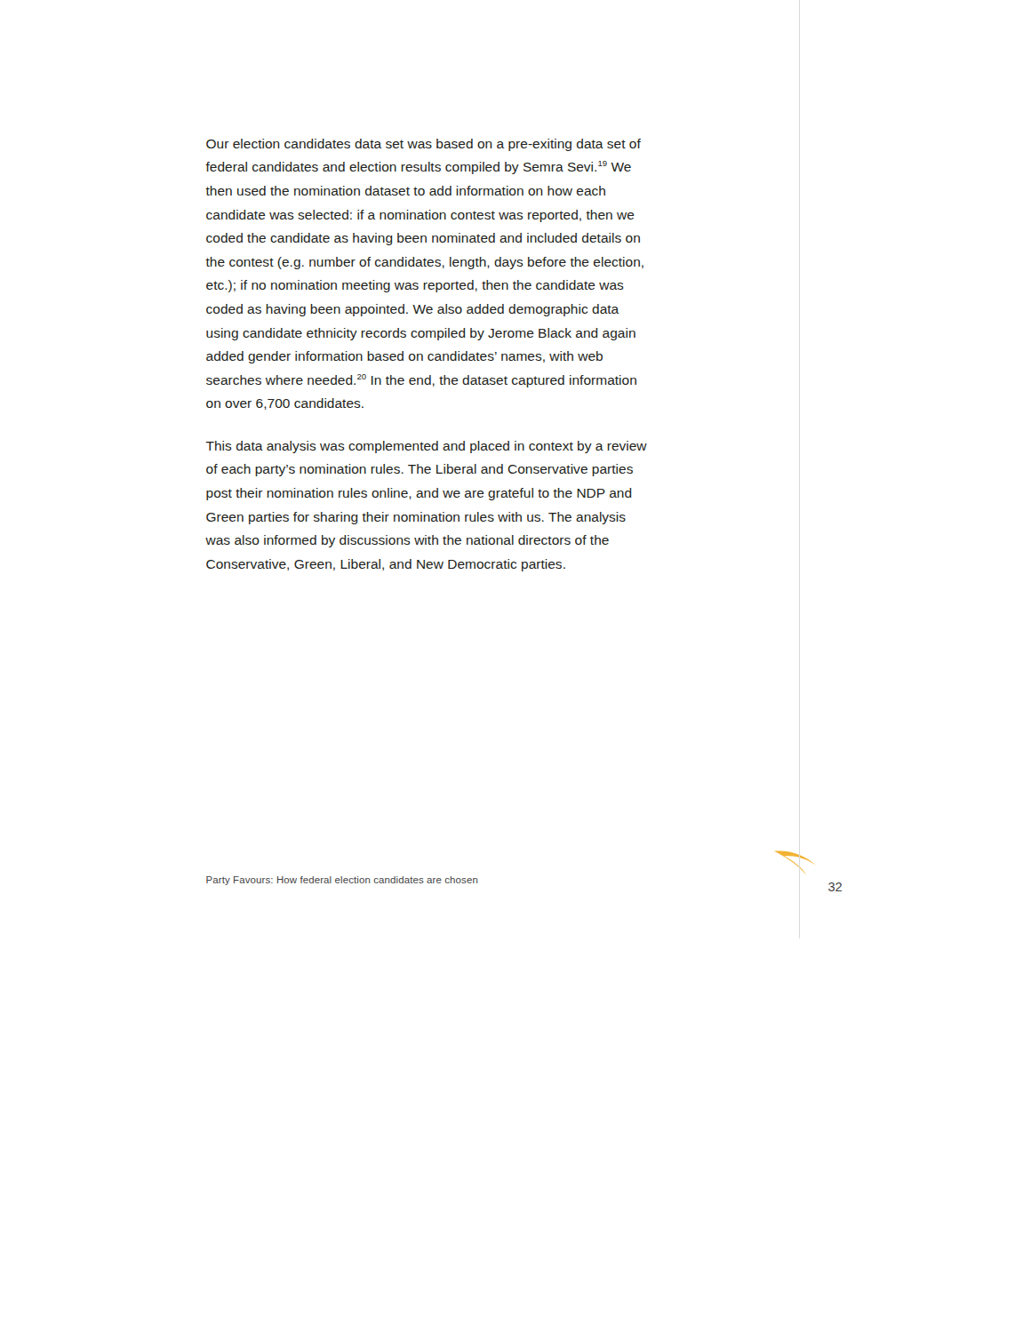Our election candidates data set was based on a pre-exiting data set of federal candidates and election results compiled by Semra Sevi.19 We then used the nomination dataset to add information on how each candidate was selected: if a nomination contest was reported, then we coded the candidate as having been nominated and included details on the contest (e.g. number of candidates, length, days before the election, etc.); if no nomination meeting was reported, then the candidate was coded as having been appointed. We also added demographic data using candidate ethnicity records compiled by Jerome Black and again added gender information based on candidates’ names, with web searches where needed.20 In the end, the dataset captured information on over 6,700 candidates.
This data analysis was complemented and placed in context by a review of each party’s nomination rules. The Liberal and Conservative parties post their nomination rules online, and we are grateful to the NDP and Green parties for sharing their nomination rules with us. The analysis was also informed by discussions with the national directors of the Conservative, Green, Liberal, and New Democratic parties.
Party Favours: How federal election candidates are chosen
32